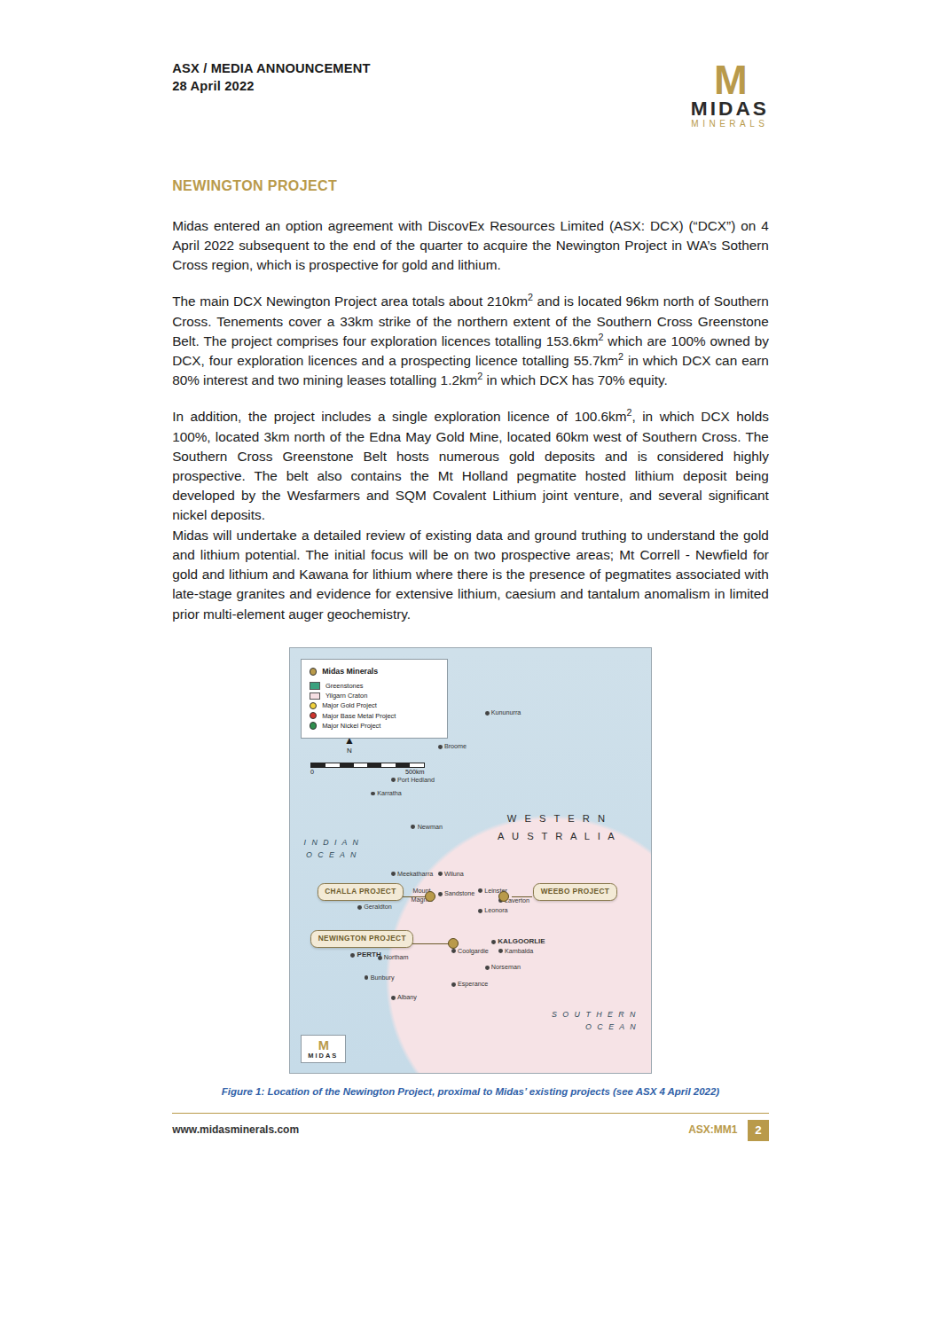ASX / MEDIA ANNOUNCEMENT
28 April 2022
M MIDAS MINERALS
Newington Project
Midas entered an option agreement with DiscovEx Resources Limited (ASX: DCX) (“DCX”) on 4 April 2022 subsequent to the end of the quarter to acquire the Newington Project in WA’s Sothern Cross region, which is prospective for gold and lithium.
The main DCX Newington Project area totals about 210km2 and is located 96km north of Southern Cross. Tenements cover a 33km strike of the northern extent of the Southern Cross Greenstone Belt. The project comprises four exploration licences totalling 153.6km2 which are 100% owned by DCX, four exploration licences and a prospecting licence totalling 55.7km2 in which DCX can earn 80% interest and two mining leases totalling 1.2km2 in which DCX has 70% equity.
In addition, the project includes a single exploration licence of 100.6km2, in which DCX holds 100%, located 3km north of the Edna May Gold Mine, located 60km west of Southern Cross. The Southern Cross Greenstone Belt hosts numerous gold deposits and is considered highly prospective. The belt also contains the Mt Holland pegmatite hosted lithium deposit being developed by the Wesfarmers and SQM Covalent Lithium joint venture, and several significant nickel deposits.
Midas will undertake a detailed review of existing data and ground truthing to understand the gold and lithium potential. The initial focus will be on two prospective areas; Mt Correll - Newfield for gold and lithium and Kawana for lithium where there is the presence of pegmatites associated with late-stage granites and evidence for extensive lithium, caesium and tantalum anomalism in limited prior multi-element auger geochemistry.
Midas Minerals
Greenstones
Yilgarn Craton
Major Gold Project
Major Base Metal Project
Major Nickel Project
▲
N
0500km
I N D I A N
O C E A N
S O U T H E R N
O C E A N
W E S T E R N
A U S T R A L I A
Kununurra
Broome
Port Hedland
Karratha
Newman
Meekatharra
Wiluna
Geraldton
Mount
Magnet
Sandstone
Leinster
Laverton
Leonora
KALGOORLIE
Coolgardie
Kambalda
PERTH
Northam
Norseman
Bunbury
Esperance
Albany
CHALLA PROJECT
WEEBO PROJECT
NEWINGTON PROJECT
M
MIDAS
Figure 1: Location of the Newington Project, proximal to Midas’ existing projects (see ASX 4 April 2022)
www.midasminerals.com
ASX:MM1 2